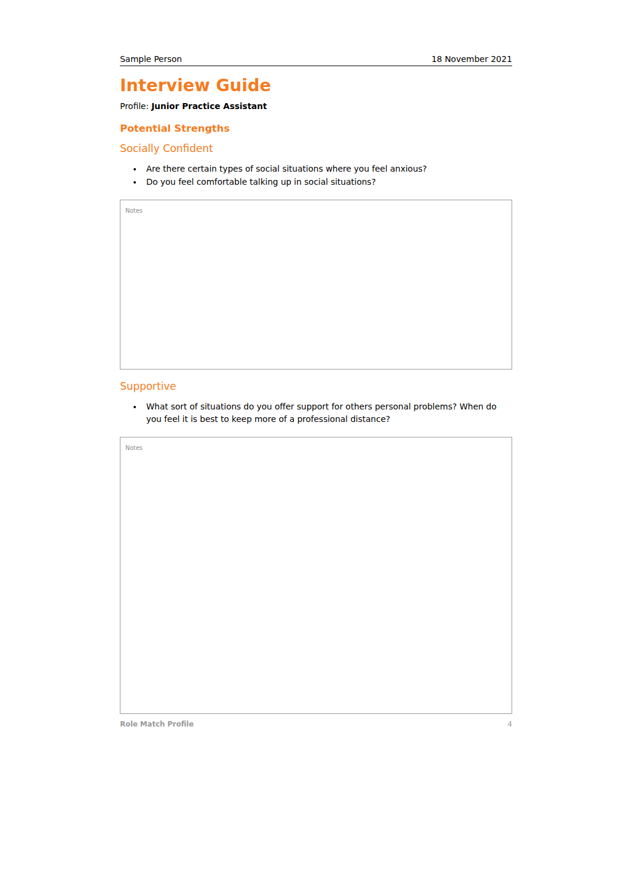Sample Person 18 November 2021
Interview Guide
Profile: Junior Practice Assistant
Potential Strengths
Socially Confident
Are there certain types of social situations where you feel anxious?
Do you feel comfortable talking up in social situations?
Notes
Supportive
What sort of situations do you offer support for others personal problems? When do you feel it is best to keep more of a professional distance?
Notes
Role Match Profile 4